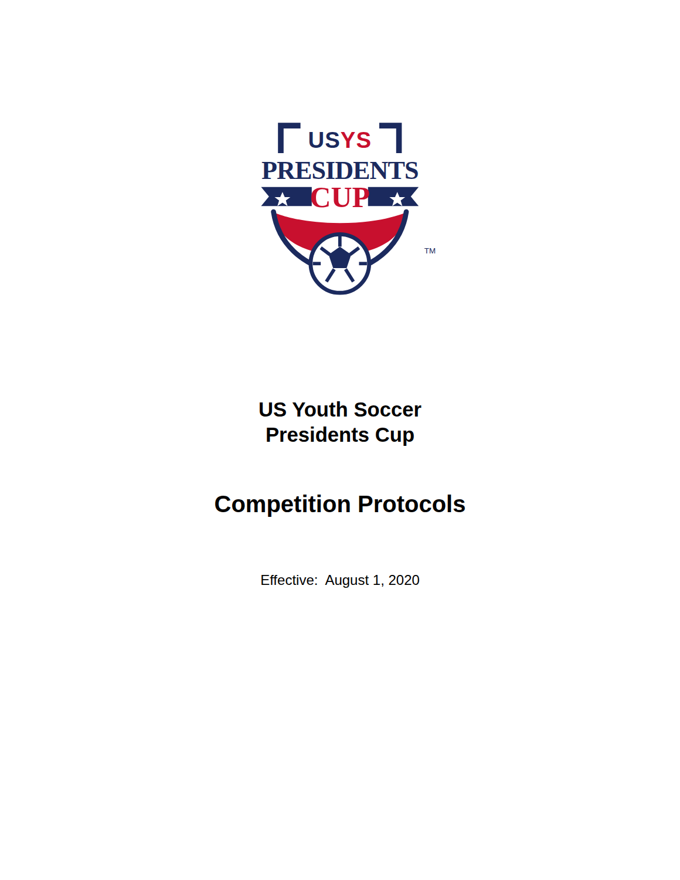USYS PRESIDENTS CUP TM
US Youth Soccer
Presidents Cup
Competition Protocols
Effective: August 1, 2020